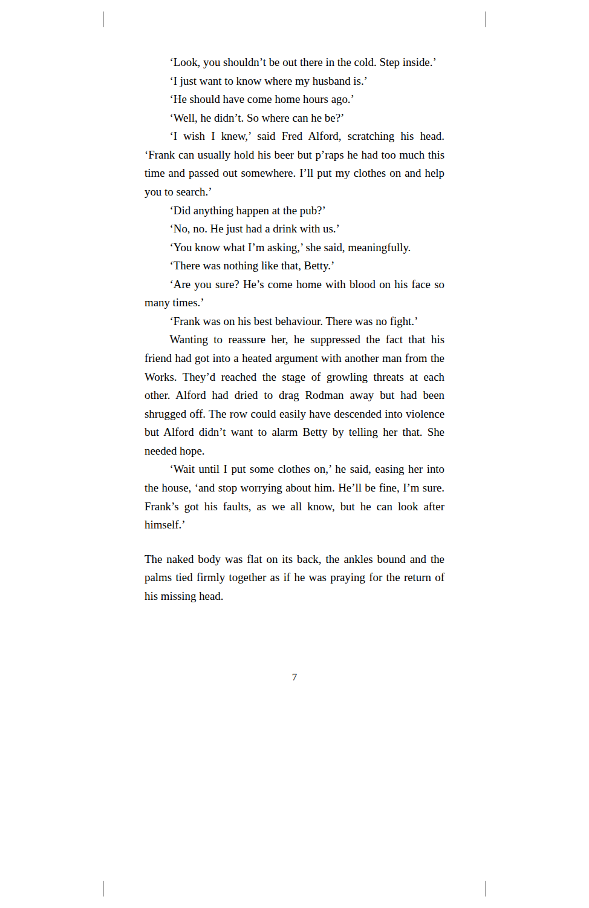‘Look, you shouldn’t be out there in the cold. Step inside.’
‘I just want to know where my husband is.’
‘He should have come home hours ago.’
‘Well, he didn’t. So where can he be?’
‘I wish I knew,’ said Fred Alford, scratching his head. ‘Frank can usually hold his beer but p’raps he had too much this time and passed out somewhere. I’ll put my clothes on and help you to search.’
‘Did anything happen at the pub?’
‘No, no. He just had a drink with us.’
‘You know what I’m asking,’ she said, meaningfully.
‘There was nothing like that, Betty.’
‘Are you sure? He’s come home with blood on his face so many times.’
‘Frank was on his best behaviour. There was no fight.’
Wanting to reassure her, he suppressed the fact that his friend had got into a heated argument with another man from the Works. They’d reached the stage of growling threats at each other. Alford had dried to drag Rodman away but had been shrugged off. The row could easily have descended into violence but Alford didn’t want to alarm Betty by telling her that. She needed hope.
‘Wait until I put some clothes on,’ he said, easing her into the house, ‘and stop worrying about him. He’ll be fine, I’m sure. Frank’s got his faults, as we all know, but he can look after himself.’
The naked body was flat on its back, the ankles bound and the palms tied firmly together as if he was praying for the return of his missing head.
7